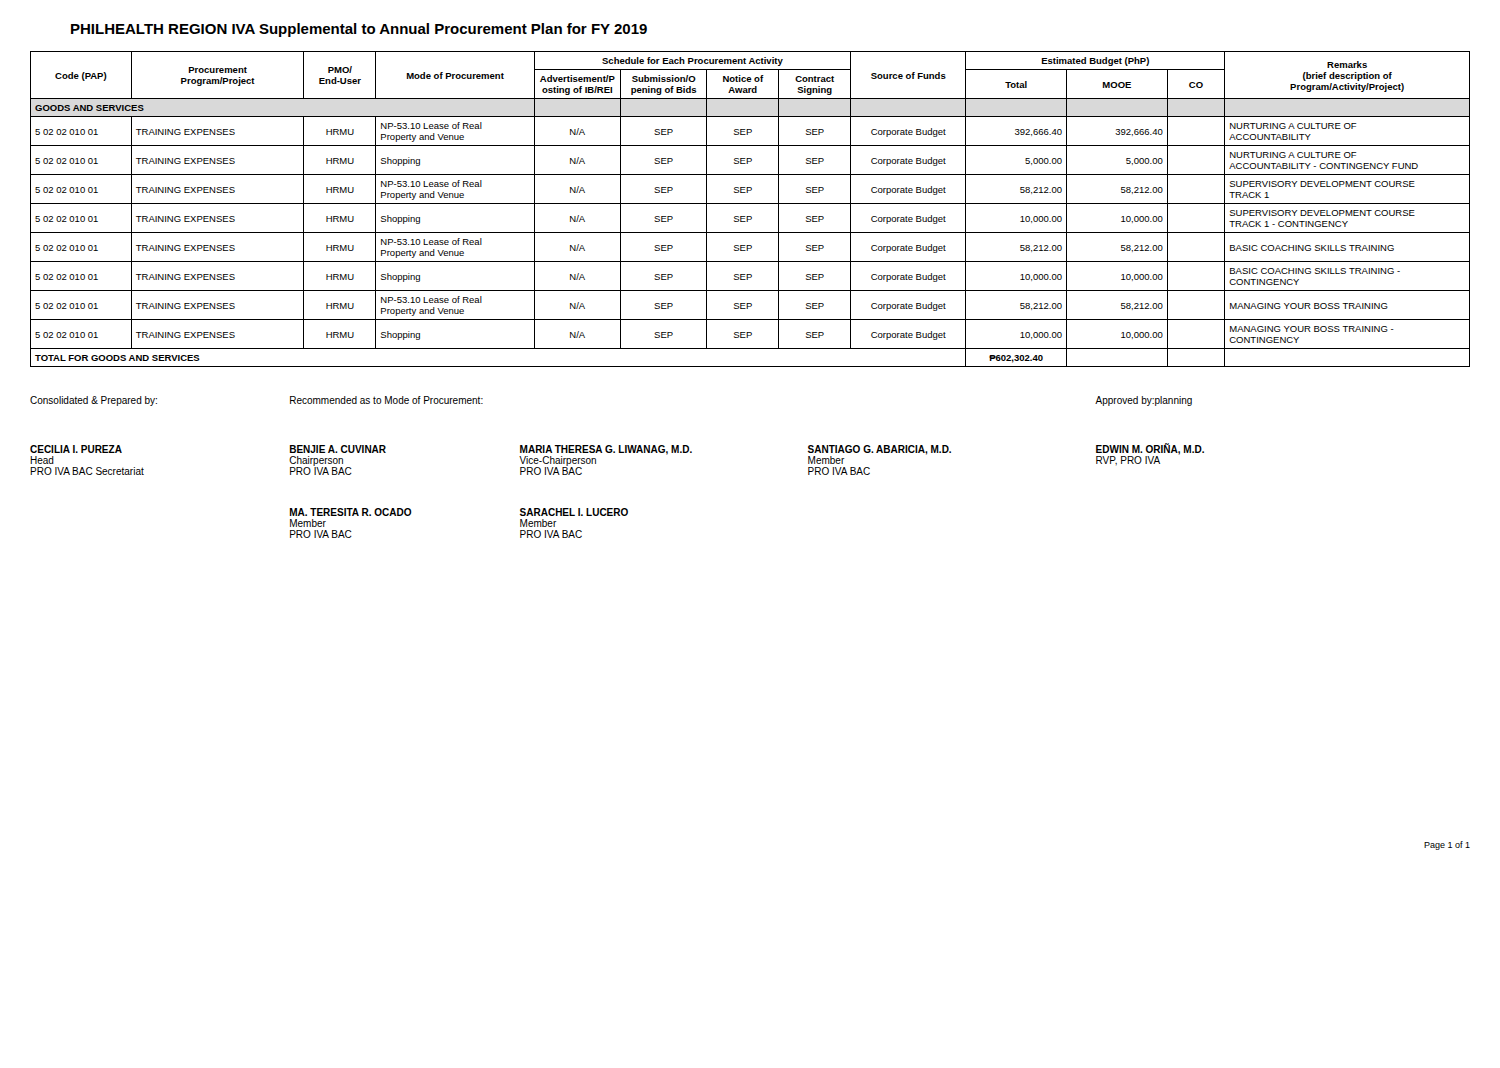PHILHEALTH REGION IVA Supplemental to Annual Procurement Plan for FY 2019
| Code (PAP) | Procurement Program/Project | PMO/ End-User | Mode of Procurement | Schedule for Each Procurement Activity | Source of Funds | Estimated Budget (PhP) | Remarks (brief description of Program/Activity/Project) |
| --- | --- | --- | --- | --- | --- | --- | --- |
| Advertisement/P osting of IB/REI | Submission/O pening of Bids | Notice of Award | Contract Signing | Total | MOOE | CO |
| GOODS AND SERVICES | | | | | | | | | |
| 5 02 02 010 01 | TRAINING EXPENSES | HRMU | NP-53.10 Lease of Real Property and Venue | N/A | SEP | SEP | SEP | Corporate Budget | 392,666.40 | 392,666.40 | | NURTURING A CULTURE OF ACCOUNTABILITY |
| 5 02 02 010 01 | TRAINING EXPENSES | HRMU | Shopping | N/A | SEP | SEP | SEP | Corporate Budget | 5,000.00 | 5,000.00 | | NURTURING A CULTURE OF ACCOUNTABILITY - CONTINGENCY FUND |
| 5 02 02 010 01 | TRAINING EXPENSES | HRMU | NP-53.10 Lease of Real Property and Venue | N/A | SEP | SEP | SEP | Corporate Budget | 58,212.00 | 58,212.00 | | SUPERVISORY DEVELOPMENT COURSE TRACK 1 |
| 5 02 02 010 01 | TRAINING EXPENSES | HRMU | Shopping | N/A | SEP | SEP | SEP | Corporate Budget | 10,000.00 | 10,000.00 | | SUPERVISORY DEVELOPMENT COURSE TRACK 1 - CONTINGENCY |
| 5 02 02 010 01 | TRAINING EXPENSES | HRMU | NP-53.10 Lease of Real Property and Venue | N/A | SEP | SEP | SEP | Corporate Budget | 58,212.00 | 58,212.00 | | BASIC COACHING SKILLS TRAINING |
| 5 02 02 010 01 | TRAINING EXPENSES | HRMU | Shopping | N/A | SEP | SEP | SEP | Corporate Budget | 10,000.00 | 10,000.00 | | BASIC COACHING SKILLS TRAINING - CONTINGENCY |
| 5 02 02 010 01 | TRAINING EXPENSES | HRMU | NP-53.10 Lease of Real Property and Venue | N/A | SEP | SEP | SEP | Corporate Budget | 58,212.00 | 58,212.00 | | MANAGING YOUR BOSS TRAINING |
| 5 02 02 010 01 | TRAINING EXPENSES | HRMU | Shopping | N/A | SEP | SEP | SEP | Corporate Budget | 10,000.00 | 10,000.00 | | MANAGING YOUR BOSS TRAINING - CONTINGENCY |
| TOTAL FOR GOODS AND SERVICES | ₱602,302.40 | | | |
| Consolidated & Prepared by: CECILIA I. PUREZA Head PRO IVA BAC Secretariat | Recommended as to Mode of Procurement: BENJIE A. CUVINAR Chairperson PRO IVA BAC MA. TERESITA R. OCADO Member PRO IVA BAC | MARIA THERESA G. LIWANAG, M.D. Vice-Chairperson PRO IVA BAC SARACHEL I. LUCERO Member PRO IVA BAC | SANTIAGO G. ABARICIA, M.D. Member PRO IVA BAC | Approved by:planning EDWIN M. ORIÑA, M.D. RVP, PRO IVA |
Page 1 of 1